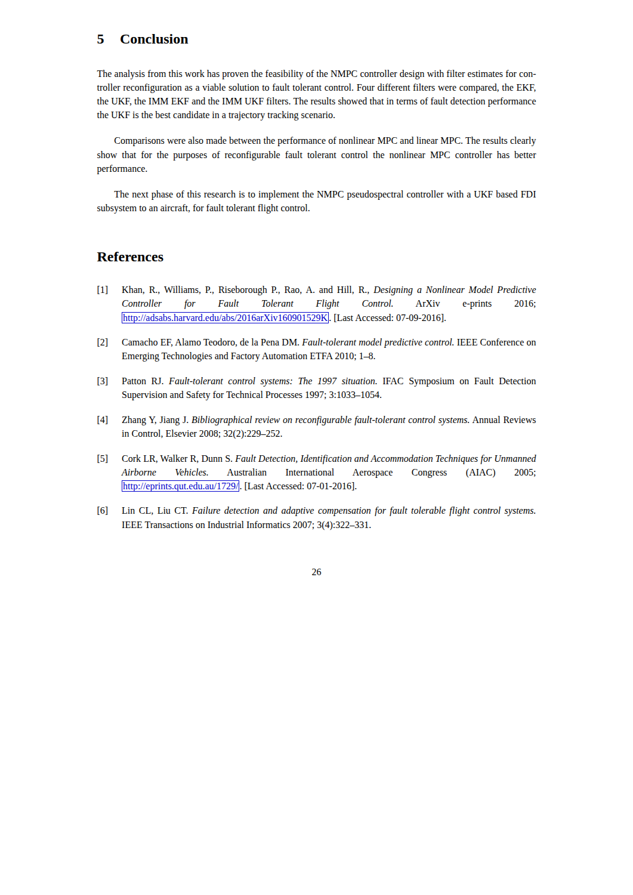5 Conclusion
The analysis from this work has proven the feasibility of the NMPC controller design with filter estimates for controller reconfiguration as a viable solution to fault tolerant control. Four different filters were compared, the EKF, the UKF, the IMM EKF and the IMM UKF filters. The results showed that in terms of fault detection performance the UKF is the best candidate in a trajectory tracking scenario.
Comparisons were also made between the performance of nonlinear MPC and linear MPC. The results clearly show that for the purposes of reconfigurable fault tolerant control the nonlinear MPC controller has better performance.
The next phase of this research is to implement the NMPC pseudospectral controller with a UKF based FDI subsystem to an aircraft, for fault tolerant flight control.
References
[1] Khan, R., Williams, P., Riseborough P., Rao, A. and Hill, R., Designing a Nonlinear Model Predictive Controller for Fault Tolerant Flight Control. ArXiv e-prints 2016; http://adsabs.harvard.edu/abs/2016arXiv160901529K. [Last Accessed: 07-09-2016].
[2] Camacho EF, Alamo Teodoro, de la Pena DM. Fault-tolerant model predictive control. IEEE Conference on Emerging Technologies and Factory Automation ETFA 2010; 1–8.
[3] Patton RJ. Fault-tolerant control systems: The 1997 situation. IFAC Symposium on Fault Detection Supervision and Safety for Technical Processes 1997; 3:1033–1054.
[4] Zhang Y, Jiang J. Bibliographical review on reconfigurable fault-tolerant control systems. Annual Reviews in Control, Elsevier 2008; 32(2):229–252.
[5] Cork LR, Walker R, Dunn S. Fault Detection, Identification and Accommodation Techniques for Unmanned Airborne Vehicles. Australian International Aerospace Congress (AIAC) 2005; http://eprints.qut.edu.au/1729/. [Last Accessed: 07-01-2016].
[6] Lin CL, Liu CT. Failure detection and adaptive compensation for fault tolerable flight control systems. IEEE Transactions on Industrial Informatics 2007; 3(4):322–331.
26